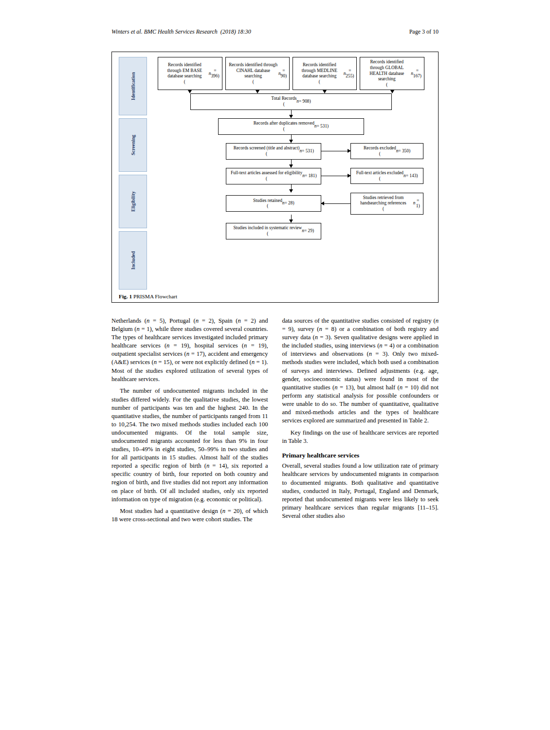Winters et al. BMC Health Services Research (2018) 18:30
Page 3 of 10
Identification
Screening
Eligibility
Included
Records identified through EM BASE database searching
(n = 396)
Records identified through CINAHL database searching
(n = 90)
Records identified through MEDLINE database searching
(n = 255)
Records identified through GLOBAL HEALTH database searching
(n = 167)
Total Records
(n = 908)
Records after duplicates removed
(n = 531)
Records screened (title and abstract)
(n = 531)
Records excluded
(n = 350)
Full-text articles assessed for eligibility
(n = 181)
Full-text articles excluded
(n = 143)
Studies retained
(n = 28)
Studies retrieved from handsearching references
(n = 1)
Studies included in systematic review
(n = 29)
Fig. 1 PRISMA Flowchart
Netherlands (n = 5), Portugal (n = 2), Spain (n = 2) and Belgium (n = 1), while three studies covered several countries. The types of healthcare services investigated included primary healthcare services (n = 19), hospital services (n = 19), outpatient specialist services (n = 17), accident and emergency (A&E) services (n = 15), or were not explicitly defined (n = 1). Most of the studies explored utilization of several types of healthcare services.
The number of undocumented migrants included in the studies differed widely. For the qualitative studies, the lowest number of participants was ten and the highest 240. In the quantitative studies, the number of participants ranged from 11 to 10,254. The two mixed methods studies included each 100 undocumented migrants. Of the total sample size, undocumented migrants accounted for less than 9% in four studies, 10–49% in eight studies, 50–99% in two studies and for all participants in 15 studies. Almost half of the studies reported a specific region of birth (n = 14), six reported a specific country of birth, four reported on both country and region of birth, and five studies did not report any information on place of birth. Of all included studies, only six reported information on type of migration (e.g. economic or political).
Most studies had a quantitative design (n = 20), of which 18 were cross-sectional and two were cohort studies. The
data sources of the quantitative studies consisted of registry (n = 9), survey (n = 8) or a combination of both registry and survey data (n = 3). Seven qualitative designs were applied in the included studies, using interviews (n = 4) or a combination of interviews and observations (n = 3). Only two mixed-methods studies were included, which both used a combination of surveys and interviews. Defined adjustments (e.g. age, gender, socioeconomic status) were found in most of the quantitative studies (n = 13), but almost half (n = 10) did not perform any statistical analysis for possible confounders or were unable to do so. The number of quantitative, qualitative and mixed-methods articles and the types of healthcare services explored are summarized and presented in Table 2.
Key findings on the use of healthcare services are reported in Table 3.
Primary healthcare services
Overall, several studies found a low utilization rate of primary healthcare services by undocumented migrants in comparison to documented migrants. Both qualitative and quantitative studies, conducted in Italy, Portugal, England and Denmark, reported that undocumented migrants were less likely to seek primary healthcare services than regular migrants [11–15]. Several other studies also